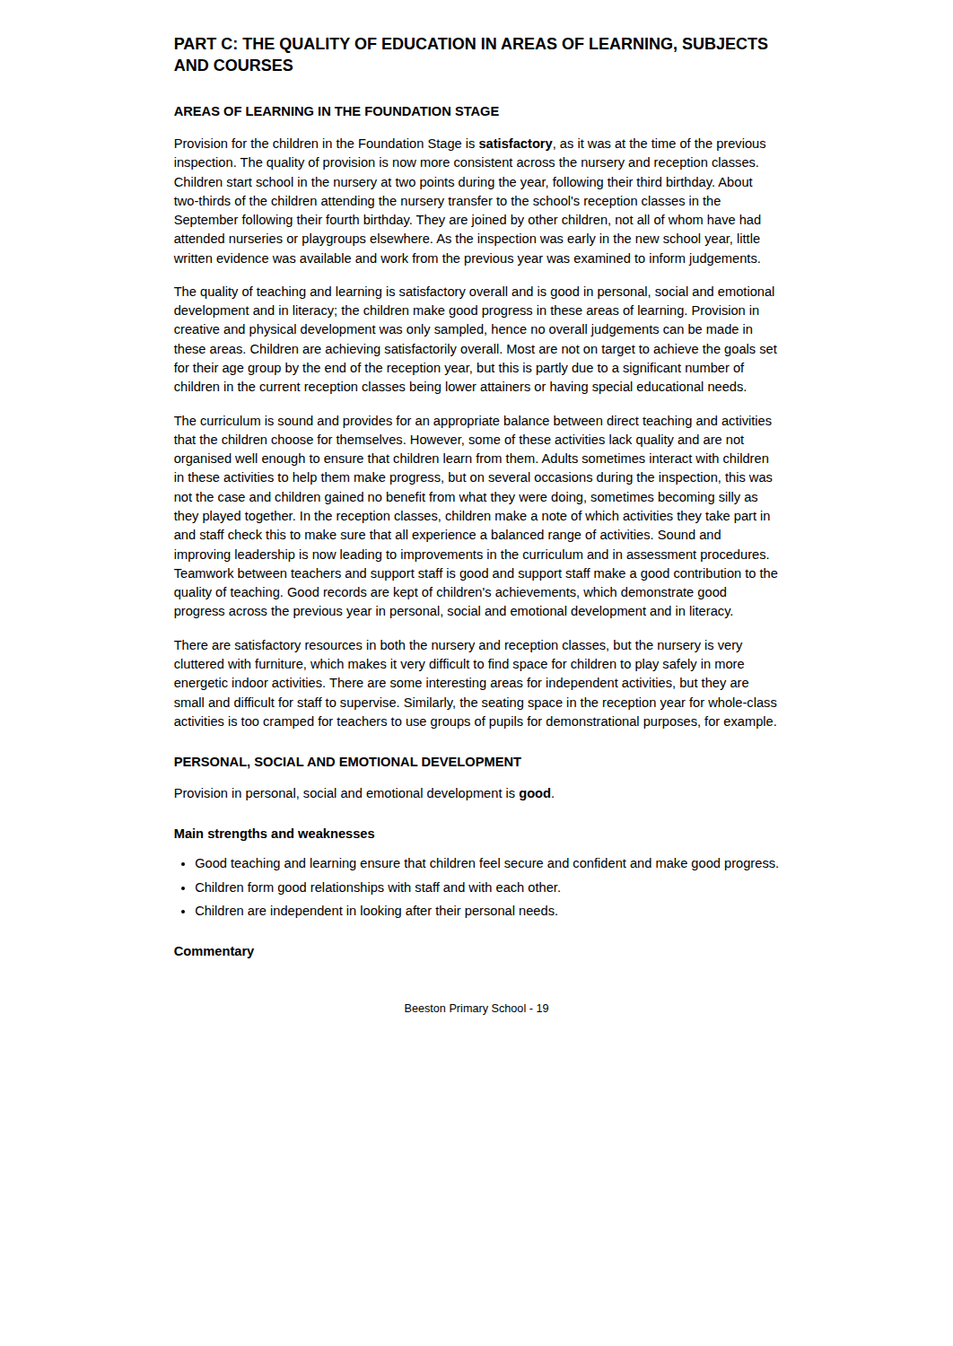PART C: THE QUALITY OF EDUCATION IN AREAS OF LEARNING, SUBJECTS AND COURSES
AREAS OF LEARNING IN THE FOUNDATION STAGE
Provision for the children in the Foundation Stage is satisfactory, as it was at the time of the previous inspection. The quality of provision is now more consistent across the nursery and reception classes. Children start school in the nursery at two points during the year, following their third birthday. About two-thirds of the children attending the nursery transfer to the school's reception classes in the September following their fourth birthday. They are joined by other children, not all of whom have had attended nurseries or playgroups elsewhere. As the inspection was early in the new school year, little written evidence was available and work from the previous year was examined to inform judgements.
The quality of teaching and learning is satisfactory overall and is good in personal, social and emotional development and in literacy; the children make good progress in these areas of learning. Provision in creative and physical development was only sampled, hence no overall judgements can be made in these areas. Children are achieving satisfactorily overall. Most are not on target to achieve the goals set for their age group by the end of the reception year, but this is partly due to a significant number of children in the current reception classes being lower attainers or having special educational needs.
The curriculum is sound and provides for an appropriate balance between direct teaching and activities that the children choose for themselves. However, some of these activities lack quality and are not organised well enough to ensure that children learn from them. Adults sometimes interact with children in these activities to help them make progress, but on several occasions during the inspection, this was not the case and children gained no benefit from what they were doing, sometimes becoming silly as they played together. In the reception classes, children make a note of which activities they take part in and staff check this to make sure that all experience a balanced range of activities. Sound and improving leadership is now leading to improvements in the curriculum and in assessment procedures. Teamwork between teachers and support staff is good and support staff make a good contribution to the quality of teaching. Good records are kept of children's achievements, which demonstrate good progress across the previous year in personal, social and emotional development and in literacy.
There are satisfactory resources in both the nursery and reception classes, but the nursery is very cluttered with furniture, which makes it very difficult to find space for children to play safely in more energetic indoor activities. There are some interesting areas for independent activities, but they are small and difficult for staff to supervise. Similarly, the seating space in the reception year for whole-class activities is too cramped for teachers to use groups of pupils for demonstrational purposes, for example.
PERSONAL, SOCIAL AND EMOTIONAL DEVELOPMENT
Provision in personal, social and emotional development is good.
Main strengths and weaknesses
Good teaching and learning ensure that children feel secure and confident and make good progress.
Children form good relationships with staff and with each other.
Children are independent in looking after their personal needs.
Commentary
Beeston Primary School - 19